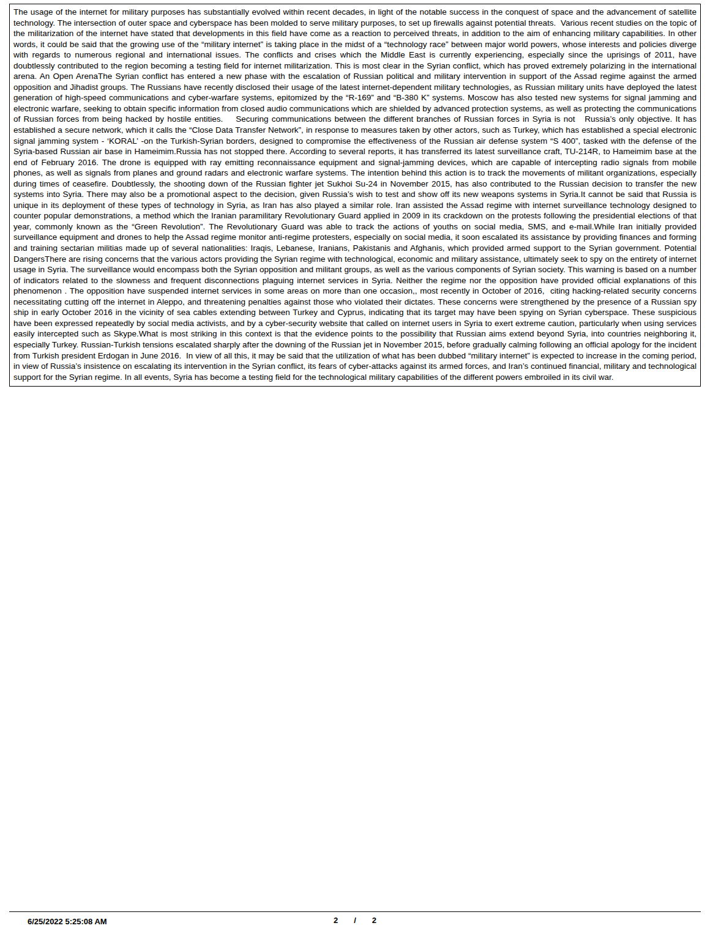The usage of the internet for military purposes has substantially evolved within recent decades, in light of the notable success in the conquest of space and the advancement of satellite technology. The intersection of outer space and cyberspace has been molded to serve military purposes, to set up firewalls against potential threats. Various recent studies on the topic of the militarization of the internet have stated that developments in this field have come as a reaction to perceived threats, in addition to the aim of enhancing military capabilities. In other words, it could be said that the growing use of the “military internet” is taking place in the midst of a “technology race” between major world powers, whose interests and policies diverge with regards to numerous regional and international issues. The conflicts and crises which the Middle East is currently experiencing, especially since the uprisings of 2011, have doubtlessly contributed to the region becoming a testing field for internet militarization. This is most clear in the Syrian conflict, which has proved extremely polarizing in the international arena. An Open ArenaThe Syrian conflict has entered a new phase with the escalation of Russian political and military intervention in support of the Assad regime against the armed opposition and Jihadist groups. The Russians have recently disclosed their usage of the latest internet-dependent military technologies, as Russian military units have deployed the latest generation of high-speed communications and cyber-warfare systems, epitomized by the “R-169” and “B-380 K” systems. Moscow has also tested new systems for signal jamming and electronic warfare, seeking to obtain specific information from closed audio communications which are shielded by advanced protection systems, as well as protecting the communications of Russian forces from being hacked by hostile entities. Securing communications between the different branches of Russian forces in Syria is not Russia’s only objective. It has established a secure network, which it calls the “Close Data Transfer Network”, in response to measures taken by other actors, such as Turkey, which has established a special electronic signal jamming system - ‘KORAL’ -on the Turkish-Syrian borders, designed to compromise the effectiveness of the Russian air defense system “S 400”, tasked with the defense of the Syria-based Russian air base in Hameimim.Russia has not stopped there. According to several reports, it has transferred its latest surveillance craft, TU-214R, to Hameimim base at the end of February 2016. The drone is equipped with ray emitting reconnaissance equipment and signal-jamming devices, which are capable of intercepting radio signals from mobile phones, as well as signals from planes and ground radars and electronic warfare systems. The intention behind this action is to track the movements of militant organizations, especially during times of ceasefire. Doubtlessly, the shooting down of the Russian fighter jet Sukhoi Su-24 in November 2015, has also contributed to the Russian decision to transfer the new systems into Syria. There may also be a promotional aspect to the decision, given Russia’s wish to test and show off its new weapons systems in Syria.It cannot be said that Russia is unique in its deployment of these types of technology in Syria, as Iran has also played a similar role. Iran assisted the Assad regime with internet surveillance technology designed to counter popular demonstrations, a method which the Iranian paramilitary Revolutionary Guard applied in 2009 in its crackdown on the protests following the presidential elections of that year, commonly known as the “Green Revolution”. The Revolutionary Guard was able to track the actions of youths on social media, SMS, and e-mail.While Iran initially provided surveillance equipment and drones to help the Assad regime monitor anti-regime protesters, especially on social media, it soon escalated its assistance by providing finances and forming and training sectarian militias made up of several nationalities: Iraqis, Lebanese, Iranians, Pakistanis and Afghanis, which provided armed support to the Syrian government. Potential DangersThere are rising concerns that the various actors providing the Syrian regime with technological, economic and military assistance, ultimately seek to spy on the entirety of internet usage in Syria. The surveillance would encompass both the Syrian opposition and militant groups, as well as the various components of Syrian society. This warning is based on a number of indicators related to the slowness and frequent disconnections plaguing internet services in Syria. Neither the regime nor the opposition have provided official explanations of this phenomenon . The opposition have suspended internet services in some areas on more than one occasion,, most recently in October of 2016, citing hacking-related security concerns necessitating cutting off the internet in Aleppo, and threatening penalties against those who violated their dictates. These concerns were strengthened by the presence of a Russian spy ship in early October 2016 in the vicinity of sea cables extending between Turkey and Cyprus, indicating that its target may have been spying on Syrian cyberspace. These suspicious have been expressed repeatedly by social media activists, and by a cyber-security website that called on internet users in Syria to exert extreme caution, particularly when using services easily intercepted such as Skype.What is most striking in this context is that the evidence points to the possibility that Russian aims extend beyond Syria, into countries neighboring it, especially Turkey. Russian-Turkish tensions escalated sharply after the downing of the Russian jet in November 2015, before gradually calming following an official apology for the incident from Turkish president Erdogan in June 2016. In view of all this, it may be said that the utilization of what has been dubbed “military internet” is expected to increase in the coming period, in view of Russia’s insistence on escalating its intervention in the Syrian conflict, its fears of cyber-attacks against its armed forces, and Iran’s continued financial, military and technological support for the Syrian regime. In all events, Syria has become a testing field for the technological military capabilities of the different powers embroiled in its civil war.
6/25/2022 5:25:08 AM
2/2